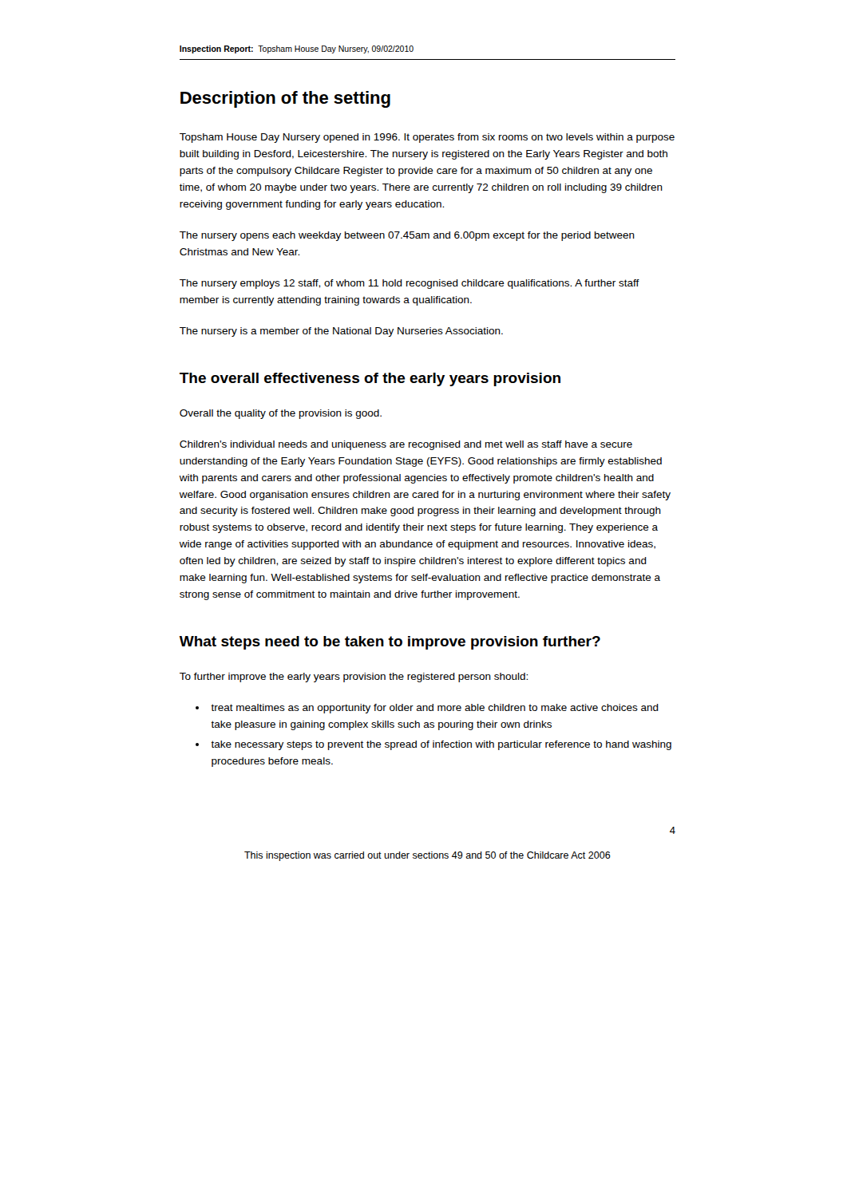Inspection Report: Topsham House Day Nursery, 09/02/2010
Description of the setting
Topsham House Day Nursery opened in 1996. It operates from six rooms on two levels within a purpose built building in Desford, Leicestershire. The nursery is registered on the Early Years Register and both parts of the compulsory Childcare Register to provide care for a maximum of 50 children at any one time, of whom 20 maybe under two years. There are currently 72 children on roll including 39 children receiving government funding for early years education.
The nursery opens each weekday between 07.45am and 6.00pm except for the period between Christmas and New Year.
The nursery employs 12 staff, of whom 11 hold recognised childcare qualifications. A further staff member is currently attending training towards a qualification.
The nursery is a member of the National Day Nurseries Association.
The overall effectiveness of the early years provision
Overall the quality of the provision is good.
Children's individual needs and uniqueness are recognised and met well as staff have a secure understanding of the Early Years Foundation Stage (EYFS). Good relationships are firmly established with parents and carers and other professional agencies to effectively promote children's health and welfare. Good organisation ensures children are cared for in a nurturing environment where their safety and security is fostered well. Children make good progress in their learning and development through robust systems to observe, record and identify their next steps for future learning. They experience a wide range of activities supported with an abundance of equipment and resources. Innovative ideas, often led by children, are seized by staff to inspire children's interest to explore different topics and make learning fun. Well-established systems for self-evaluation and reflective practice demonstrate a strong sense of commitment to maintain and drive further improvement.
What steps need to be taken to improve provision further?
To further improve the early years provision the registered person should:
treat mealtimes as an opportunity for older and more able children to make active choices and take pleasure in gaining complex skills such as pouring their own drinks
take necessary steps to prevent the spread of infection with particular reference to hand washing procedures before meals.
4
This inspection was carried out under sections 49 and 50 of the Childcare Act 2006